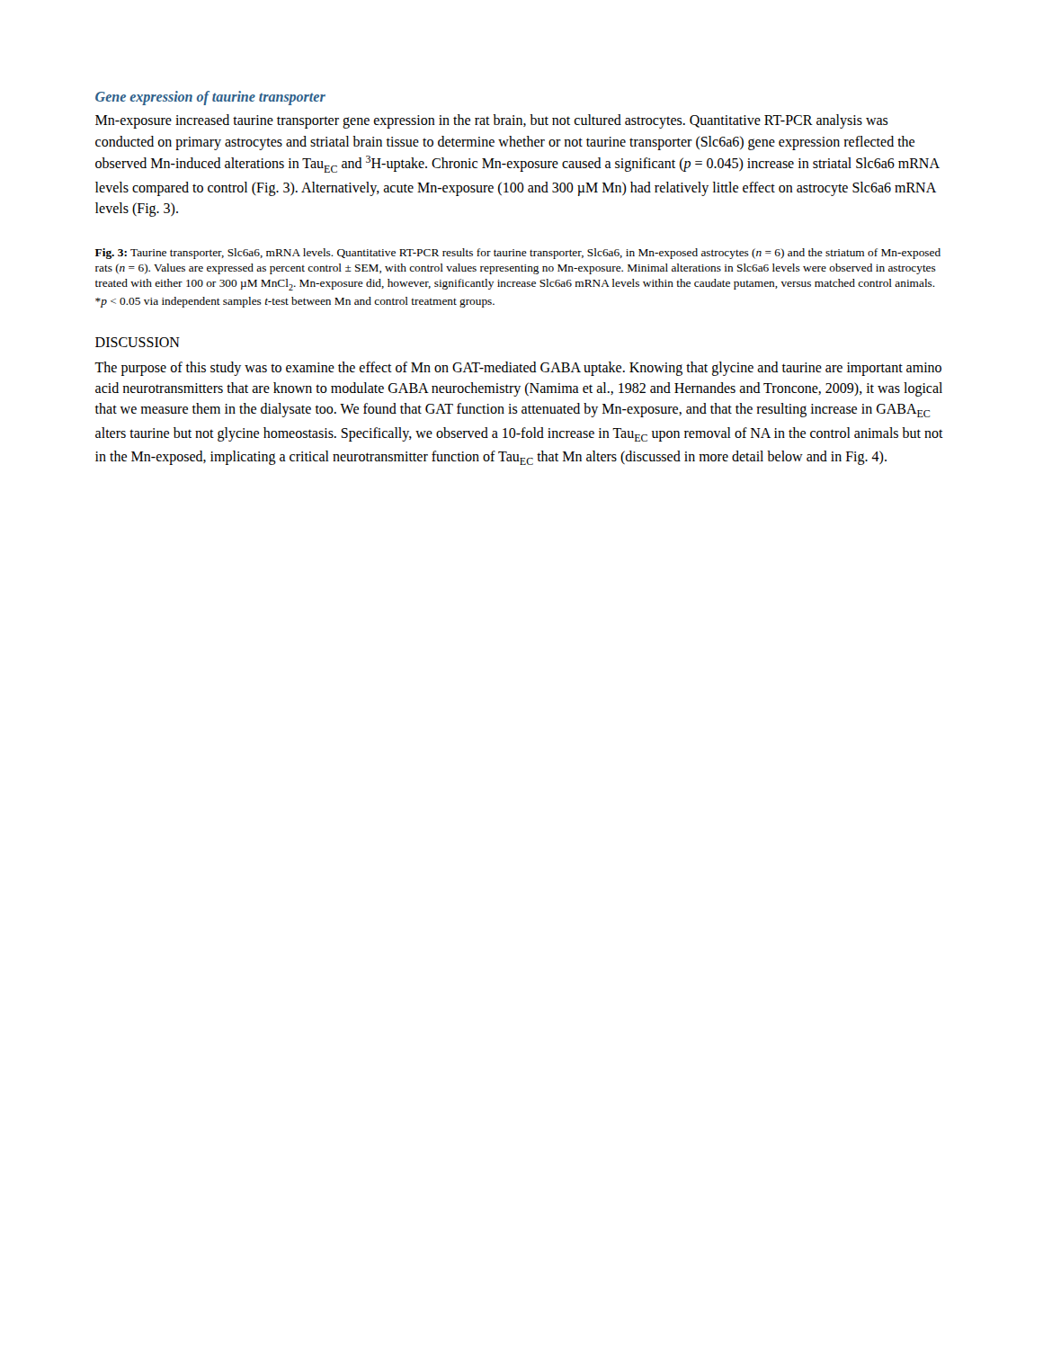Gene expression of taurine transporter
Mn-exposure increased taurine transporter gene expression in the rat brain, but not cultured astrocytes. Quantitative RT-PCR analysis was conducted on primary astrocytes and striatal brain tissue to determine whether or not taurine transporter (Slc6a6) gene expression reflected the observed Mn-induced alterations in TauEC and 3H-uptake. Chronic Mn-exposure caused a significant (p = 0.045) increase in striatal Slc6a6 mRNA levels compared to control (Fig. 3). Alternatively, acute Mn-exposure (100 and 300 µM Mn) had relatively little effect on astrocyte Slc6a6 mRNA levels (Fig. 3).
Fig. 3: Taurine transporter, Slc6a6, mRNA levels. Quantitative RT-PCR results for taurine transporter, Slc6a6, in Mn-exposed astrocytes (n = 6) and the striatum of Mn-exposed rats (n = 6). Values are expressed as percent control ± SEM, with control values representing no Mn-exposure. Minimal alterations in Slc6a6 levels were observed in astrocytes treated with either 100 or 300 µM MnCl2. Mn-exposure did, however, significantly increase Slc6a6 mRNA levels within the caudate putamen, versus matched control animals. *p < 0.05 via independent samples t-test between Mn and control treatment groups.
DISCUSSION
The purpose of this study was to examine the effect of Mn on GAT-mediated GABA uptake. Knowing that glycine and taurine are important amino acid neurotransmitters that are known to modulate GABA neurochemistry (Namima et al., 1982 and Hernandes and Troncone, 2009), it was logical that we measure them in the dialysate too. We found that GAT function is attenuated by Mn-exposure, and that the resulting increase in GABAEC alters taurine but not glycine homeostasis. Specifically, we observed a 10-fold increase in TauEC upon removal of NA in the control animals but not in the Mn-exposed, implicating a critical neurotransmitter function of TauEC that Mn alters (discussed in more detail below and in Fig. 4).